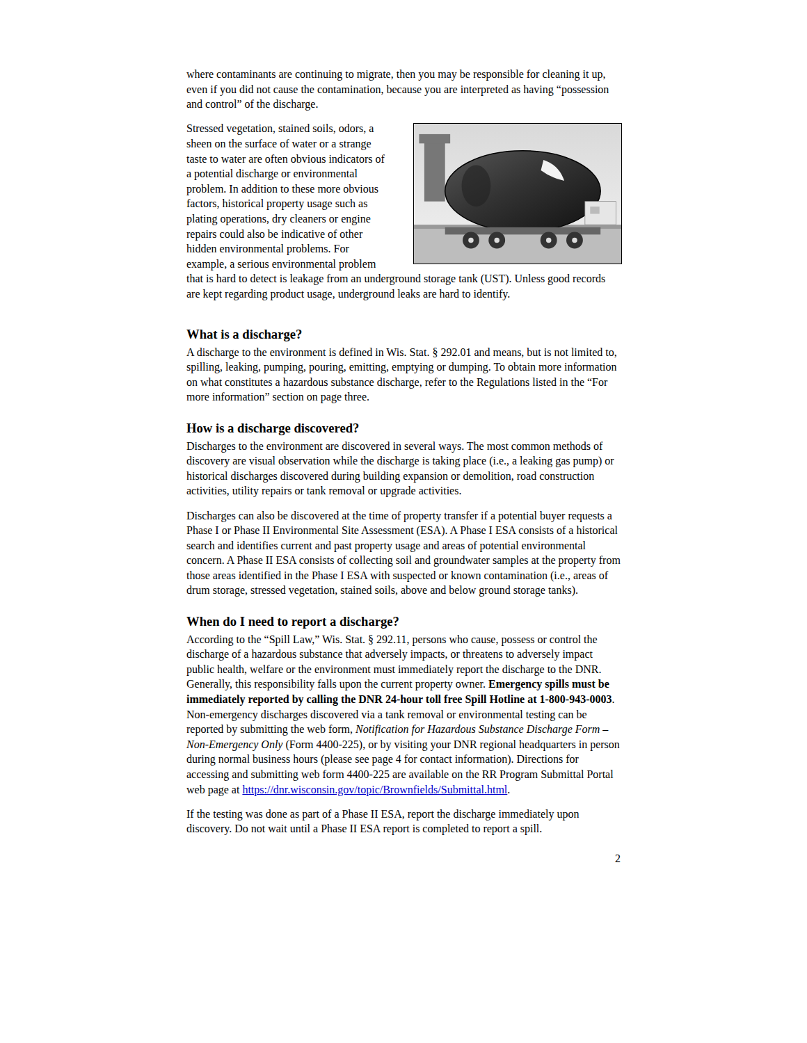where contaminants are continuing to migrate, then you may be responsible for cleaning it up, even if you did not cause the contamination, because you are interpreted as having “possession and control” of the discharge.
Stressed vegetation, stained soils, odors, a sheen on the surface of water or a strange taste to water are often obvious indicators of a potential discharge or environmental problem. In addition to these more obvious factors, historical property usage such as plating operations, dry cleaners or engine repairs could also be indicative of other hidden environmental problems. For example, a serious environmental problem that is hard to detect is leakage from an underground storage tank (UST). Unless good records are kept regarding product usage, underground leaks are hard to identify.
What is a discharge?
A discharge to the environment is defined in Wis. Stat. § 292.01 and means, but is not limited to, spilling, leaking, pumping, pouring, emitting, emptying or dumping. To obtain more information on what constitutes a hazardous substance discharge, refer to the Regulations listed in the “For more information” section on page three.
How is a discharge discovered?
Discharges to the environment are discovered in several ways. The most common methods of discovery are visual observation while the discharge is taking place (i.e., a leaking gas pump) or historical discharges discovered during building expansion or demolition, road construction activities, utility repairs or tank removal or upgrade activities.
Discharges can also be discovered at the time of property transfer if a potential buyer requests a Phase I or Phase II Environmental Site Assessment (ESA). A Phase I ESA consists of a historical search and identifies current and past property usage and areas of potential environmental concern. A Phase II ESA consists of collecting soil and groundwater samples at the property from those areas identified in the Phase I ESA with suspected or known contamination (i.e., areas of drum storage, stressed vegetation, stained soils, above and below ground storage tanks).
When do I need to report a discharge?
According to the “Spill Law,” Wis. Stat. § 292.11, persons who cause, possess or control the discharge of a hazardous substance that adversely impacts, or threatens to adversely impact public health, welfare or the environment must immediately report the discharge to the DNR. Generally, this responsibility falls upon the current property owner. Emergency spills must be immediately reported by calling the DNR 24-hour toll free Spill Hotline at 1-800-943-0003. Non-emergency discharges discovered via a tank removal or environmental testing can be reported by submitting the web form, Notification for Hazardous Substance Discharge Form – Non-Emergency Only (Form 4400-225), or by visiting your DNR regional headquarters in person during normal business hours (please see page 4 for contact information). Directions for accessing and submitting web form 4400-225 are available on the RR Program Submittal Portal web page at https://dnr.wisconsin.gov/topic/Brownfields/Submittal.html.
If the testing was done as part of a Phase II ESA, report the discharge immediately upon discovery. Do not wait until a Phase II ESA report is completed to report a spill.
2